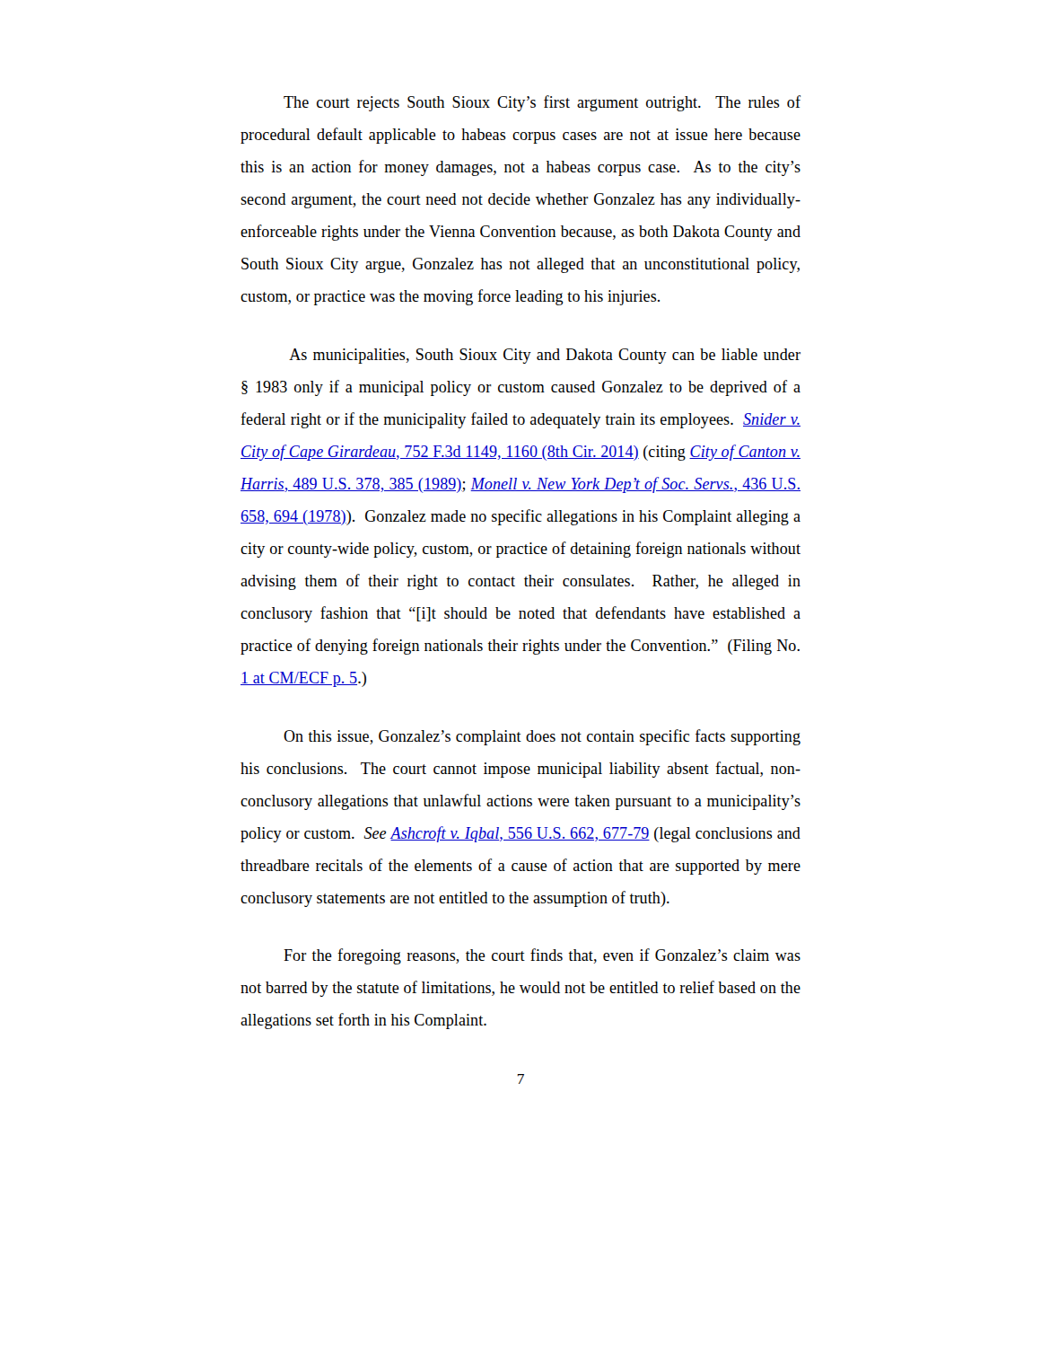The court rejects South Sioux City’s first argument outright. The rules of procedural default applicable to habeas corpus cases are not at issue here because this is an action for money damages, not a habeas corpus case. As to the city’s second argument, the court need not decide whether Gonzalez has any individually-enforceable rights under the Vienna Convention because, as both Dakota County and South Sioux City argue, Gonzalez has not alleged that an unconstitutional policy, custom, or practice was the moving force leading to his injuries.
As municipalities, South Sioux City and Dakota County can be liable under § 1983 only if a municipal policy or custom caused Gonzalez to be deprived of a federal right or if the municipality failed to adequately train its employees. Snider v. City of Cape Girardeau, 752 F.3d 1149, 1160 (8th Cir. 2014) (citing City of Canton v. Harris, 489 U.S. 378, 385 (1989); Monell v. New York Dep’t of Soc. Servs., 436 U.S. 658, 694 (1978)). Gonzalez made no specific allegations in his Complaint alleging a city or county-wide policy, custom, or practice of detaining foreign nationals without advising them of their right to contact their consulates. Rather, he alleged in conclusory fashion that “[i]t should be noted that defendants have established a practice of denying foreign nationals their rights under the Convention.” (Filing No. 1 at CM/ECF p. 5.)
On this issue, Gonzalez’s complaint does not contain specific facts supporting his conclusions. The court cannot impose municipal liability absent factual, non-conclusory allegations that unlawful actions were taken pursuant to a municipality’s policy or custom. See Ashcroft v. Iqbal, 556 U.S. 662, 677-79 (legal conclusions and threadbare recitals of the elements of a cause of action that are supported by mere conclusory statements are not entitled to the assumption of truth).
For the foregoing reasons, the court finds that, even if Gonzalez’s claim was not barred by the statute of limitations, he would not be entitled to relief based on the allegations set forth in his Complaint.
7